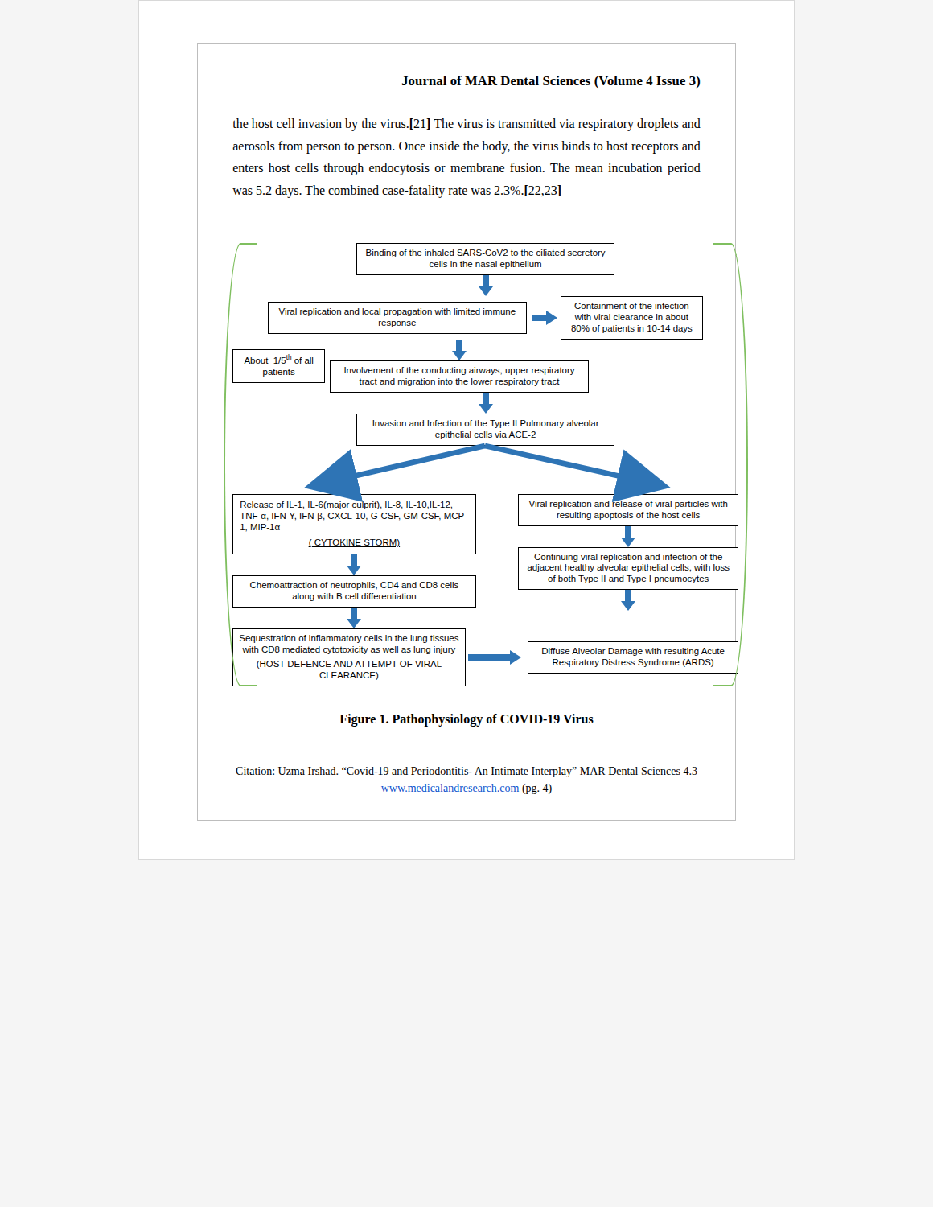Journal of MAR Dental Sciences (Volume 4 Issue 3)
the host cell invasion by the virus.[21] The virus is transmitted via respiratory droplets and aerosols from person to person. Once inside the body, the virus binds to host receptors and enters host cells through endocytosis or membrane fusion. The mean incubation period was 5.2 days. The combined case-fatality rate was 2.3%.[22,23]
Binding of the inhaled SARS-CoV2 to the ciliated secretory cells in the nasal epithelium
Viral replication and local propagation with limited immune response
Containment of the infection with viral clearance in about 80% of patients in 10-14 days
About 1/5th of all patients
Involvement of the conducting airways, upper respiratory tract and migration into the lower respiratory tract
Invasion and Infection of the Type II Pulmonary alveolar epithelial cells via ACE-2
Release of IL-1, IL-6(major culprit), IL-8, IL-10,IL-12, TNF-α, IFN-Y, IFN-β, CXCL-10, G-CSF, GM-CSF, MCP-1, MIP-1α
( CYTOKINE STORM)
Chemoattraction of neutrophils, CD4 and CD8 cells along with B cell differentiation
Viral replication and release of viral particles with resulting apoptosis of the host cells
Continuing viral replication and infection of the adjacent healthy alveolar epithelial cells, with loss of both Type II and Type I pneumocytes
Sequestration of inflammatory cells in the lung tissues with CD8 mediated cytotoxicity as well as lung injury
(HOST DEFENCE AND ATTEMPT OF VIRAL CLEARANCE)
Diffuse Alveolar Damage with resulting Acute Respiratory Distress Syndrome (ARDS)
Figure 1. Pathophysiology of COVID-19 Virus
Citation: Uzma Irshad. “Covid-19 and Periodontitis- An Intimate Interplay” MAR Dental Sciences 4.3
www.medicalandresearch.com (pg. 4)